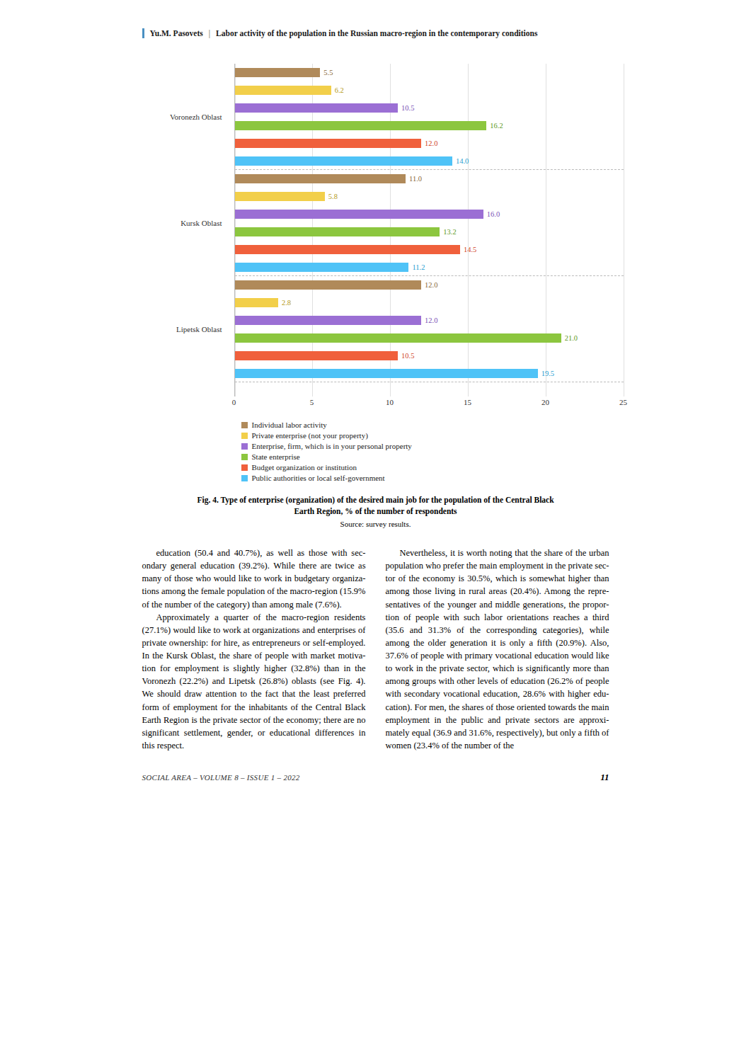Yu.M. Pasovets | Labor activity of the population in the Russian macro-region in the contemporary conditions
Voronezh Oblast
5.5
6.2
10.5
16.2
12.0
14.0
Kursk Oblast
11.0
5.8
16.0
13.2
14.5
11.2
Lipetsk Oblast
12.0
2.8
12.0
21.0
10.5
19.5
0 5 10 15 20 25
Individual labor activity
Private enterprise (not your property)
Enterprise, firm, which is in your personal property
State enterprise
Budget organization or institution
Public authorities or local self-government
Fig. 4. Type of enterprise (organization) of the desired main job for the population of the Central Black
Earth Region, % of the number of respondents
Source: survey results.
education (50.4 and 40.7%), as well as those with secondary general education (39.2%). While there are twice as many of those who would like to work in budgetary organizations among the female population of the macro-region (15.9% of the number of the category) than among male (7.6%).
Approximately a quarter of the macro-region residents (27.1%) would like to work at organizations and enterprises of private ownership: for hire, as entrepreneurs or self-employed. In the Kursk Oblast, the share of people with market motivation for employment is slightly higher (32.8%) than in the Voronezh (22.2%) and Lipetsk (26.8%) oblasts (see Fig. 4). We should draw attention to the fact that the least preferred form of employment for the inhabitants of the Central Black Earth Region is the private sector of the economy; there are no significant settlement, gender, or educational differences in this respect.
Nevertheless, it is worth noting that the share of the urban population who prefer the main employment in the private sector of the economy is 30.5%, which is somewhat higher than among those living in rural areas (20.4%). Among the representatives of the younger and middle generations, the proportion of people with such labor orientations reaches a third (35.6 and 31.3% of the corresponding categories), while among the older generation it is only a fifth (20.9%). Also, 37.6% of people with primary vocational education would like to work in the private sector, which is significantly more than among groups with other levels of education (26.2% of people with secondary vocational education, 28.6% with higher education). For men, the shares of those oriented towards the main employment in the public and private sectors are approximately equal (36.9 and 31.6%, respectively), but only a fifth of women (23.4% of the number of the
SOCIAL AREA – VOLUME 8 – ISSUE 1 – 2022 11